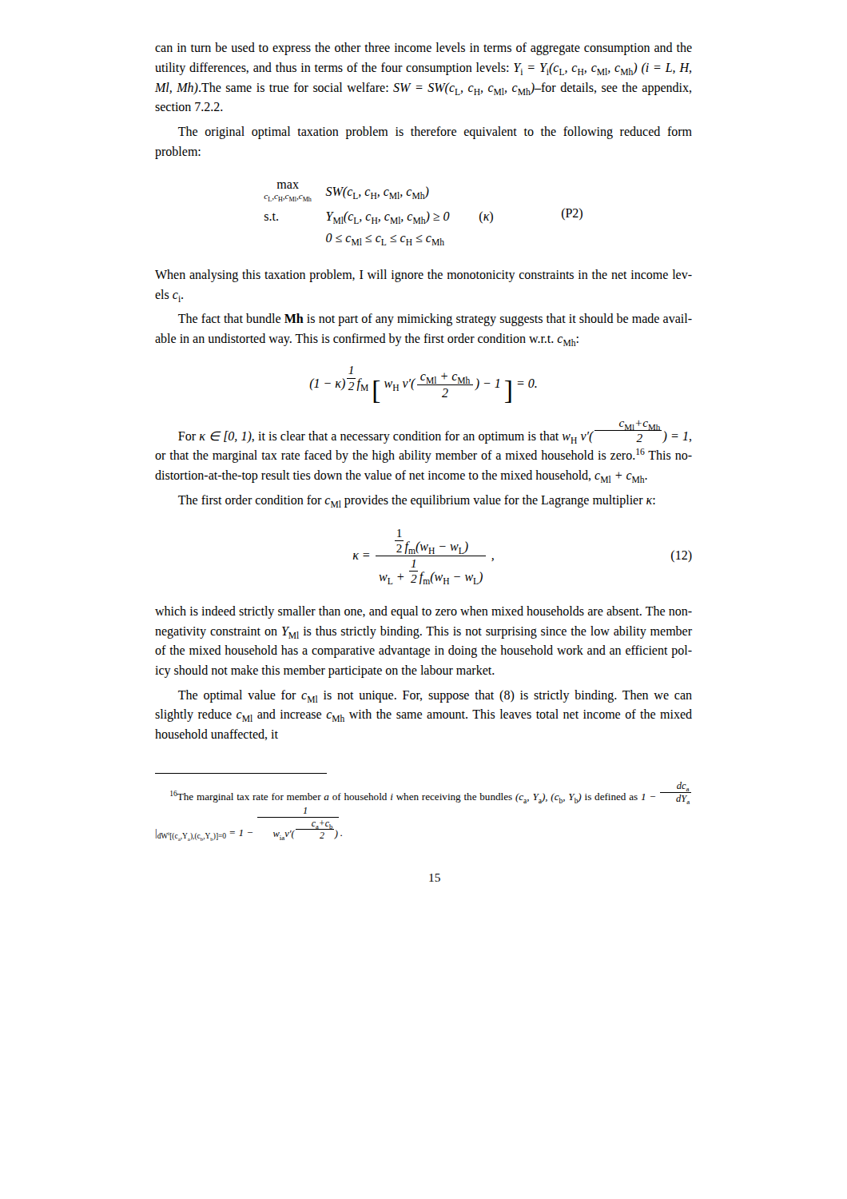can in turn be used to express the other three income levels in terms of aggregate consumption and the utility differences, and thus in terms of the four consumption levels: Yi = Yi(cL, cH, cMl, cMh) (i = L, H, Ml, Mh).The same is true for social welfare: SW = SW(cL, cH, cMl, cMh)–for details, see the appendix, section 7.2.2.
The original optimal taxation problem is therefore equivalent to the following reduced form problem:
max cL,cH,cMl,cMh
SW(cL, cH, cMl, cMh)
s.t.
YMl(cL, cH, cMl, cMh) ≥ 0
(κ)
0 ≤ cMl ≤ cL ≤ cH ≤ cMh
(P2)
When analysing this taxation problem, I will ignore the monotonicity constraints in the net income levels ci.
The fact that bundle Mh is not part of any mimicking strategy suggests that it should be made available in an undistorted way. This is confirmed by the first order condition w.r.t. cMh:
(1 − κ)12fM [ wH v′(cMl + cMh 2) − 1 ] = 0.
For κ ∈ [0, 1), it is clear that a necessary condition for an optimum is that wH v′(cMl+cMh 2) = 1, or that the marginal tax rate faced by the high ability member of a mixed household is zero.16 This no-distortion-at-the-top result ties down the value of net income to the mixed household, cMl + cMh.
The first order condition for cMl provides the equilibrium value for the Lagrange multiplier κ:
κ = 12 fm(wH − wL) wL + 12fm(wH − wL) ,
(12)
which is indeed strictly smaller than one, and equal to zero when mixed households are absent. The non-negativity constraint on YMl is thus strictly binding. This is not surprising since the low ability member of the mixed household has a comparative advantage in doing the household work and an efficient policy should not make this member participate on the labour market.
The optimal value for cMl is not unique. For, suppose that (8) is strictly binding. Then we can slightly reduce cMl and increase cMh with the same amount. This leaves total net income of the mixed household unaffected, it
16The marginal tax rate for member a of household i when receiving the bundles (ca, Ya), (cb, Yb) is defined as 1 − dca dYa|dWi[(ca,Ya),(cb,Yb)]=0 = 1 − 1 wiav′(ca+cb 2).
15